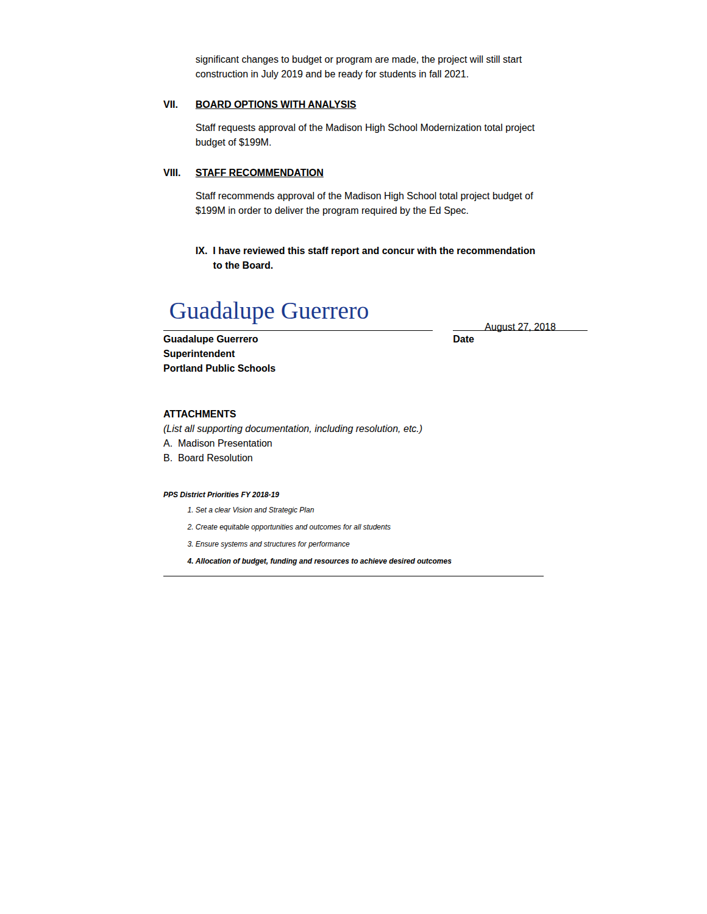significant changes to budget or program are made, the project will still start construction in July 2019 and be ready for students in fall 2021.
VII. BOARD OPTIONS WITH ANALYSIS
Staff requests approval of the Madison High School Modernization total project budget of $199M.
VIII. STAFF RECOMMENDATION
Staff recommends approval of the Madison High School total project budget of $199M in order to deliver the program required by the Ed Spec.
IX. I have reviewed this staff report and concur with the recommendation to the Board.
Guadalupe Guerrero
August 27, 2018
Guadalupe Guerrero
Date
Superintendent
Portland Public Schools
ATTACHMENTS
(List all supporting documentation, including resolution, etc.)
A. Madison Presentation
B. Board Resolution
PPS District Priorities FY 2018-19
Set a clear Vision and Strategic Plan
Create equitable opportunities and outcomes for all students
Ensure systems and structures for performance
Allocation of budget, funding and resources to achieve desired outcomes